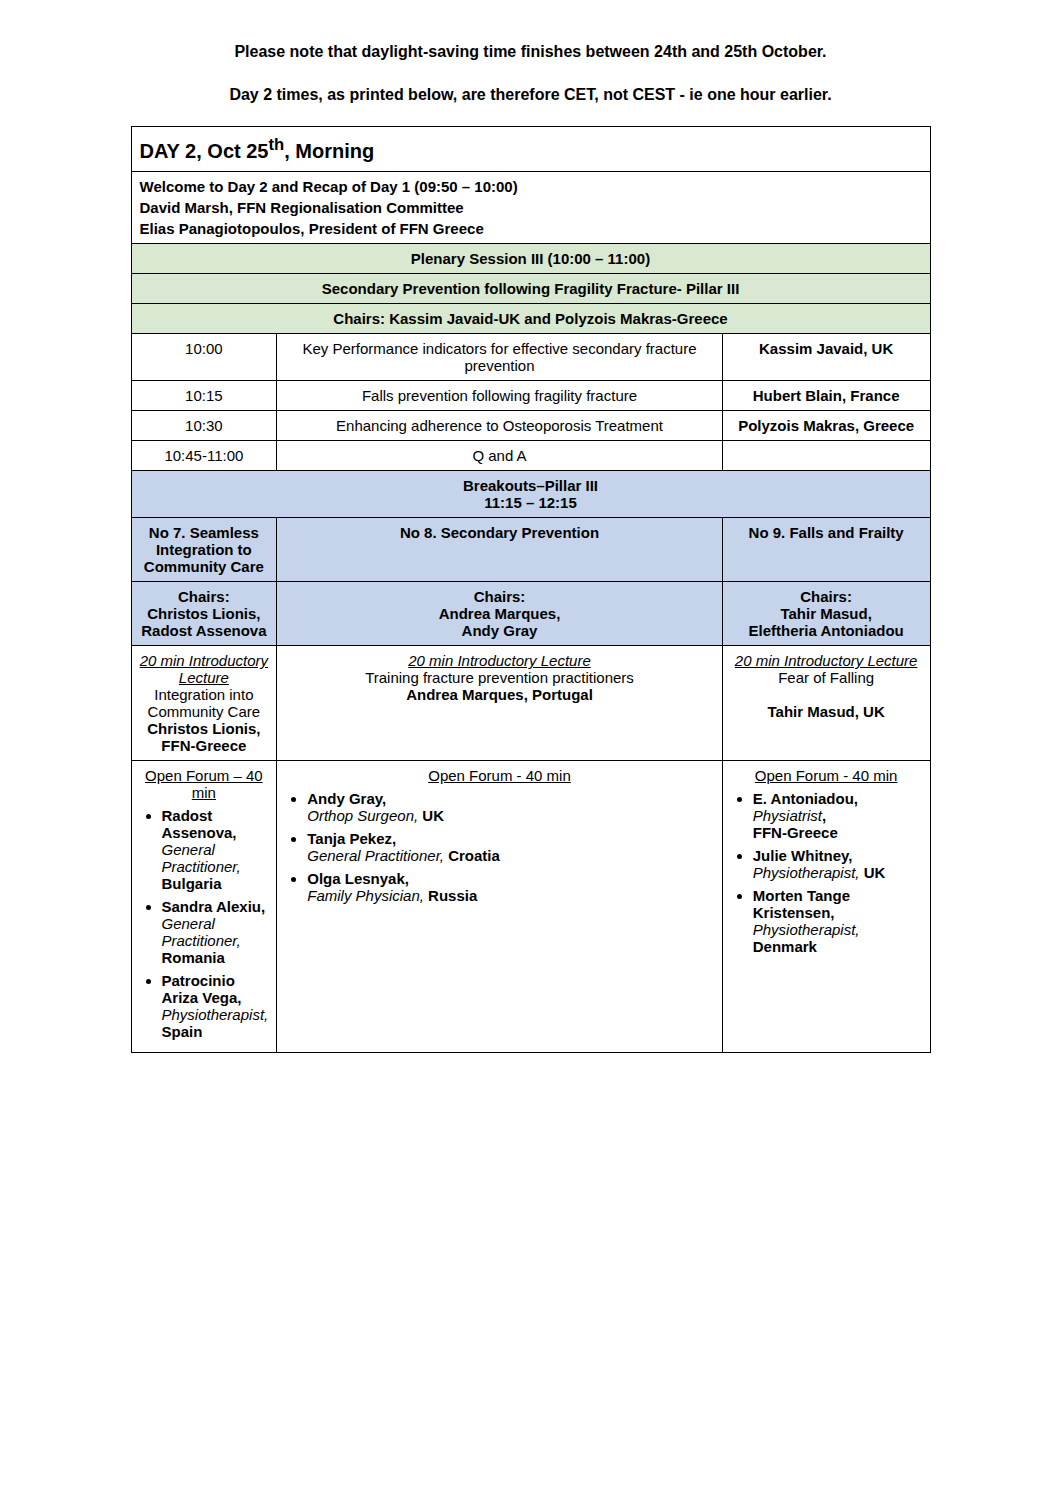Please note that daylight-saving time finishes between 24th and 25th October.
Day 2 times, as printed below, are therefore CET, not CEST - ie one hour earlier.
| DAY 2, Oct 25 th , Morning |
| Welcome to Day 2 and Recap of Day 1 (09:50 – 10:00) David Marsh, FFN Regionalisation Committee Elias Panagiotopoulos, President of FFN Greece |
| Plenary Session III (10:00 – 11:00) |
| Secondary Prevention following Fragility Fracture- Pillar III |
| Chairs: Kassim Javaid-UK and Polyzois Makras-Greece |
| 10:00 | Key Performance indicators for effective secondary fracture prevention | Kassim Javaid, UK |
| 10:15 | Falls prevention following fragility fracture | Hubert Blain, France |
| 10:30 | Enhancing adherence to Osteoporosis Treatment | Polyzois Makras, Greece |
| 10:45-11:00 | Q and A | |
| Breakouts–Pillar III 11:15 – 12:15 |
| No 7. Seamless Integration to Community Care | No 8. Secondary Prevention | No 9. Falls and Frailty |
| Chairs: Christos Lionis, Radost Assenova | Chairs: Andrea Marques, Andy Gray | Chairs: Tahir Masud, Eleftheria Antoniadou |
| 20 min Introductory Lecture Integration into Community Care Christos Lionis, FFN-Greece | 20 min Introductory Lecture Training fracture prevention practitioners Andrea Marques, Portugal | 20 min Introductory Lecture Fear of Falling Tahir Masud, UK |
| Open Forum – 40 min Radost Assenova, General Practitioner, Bulgaria Sandra Alexiu, General Practitioner, Romania Patrocinio Ariza Vega, Physiotherapist, Spain | Open Forum - 40 min Andy Gray, Orthop Surgeon, UK Tanja Pekez, General Practitioner, Croatia Olga Lesnyak, Family Physician, Russia | Open Forum - 40 min E. Antoniadou, Physiatrist , FFN-Greece Julie Whitney, Physiotherapist, UK Morten Tange Kristensen, Physiotherapist, Denmark |